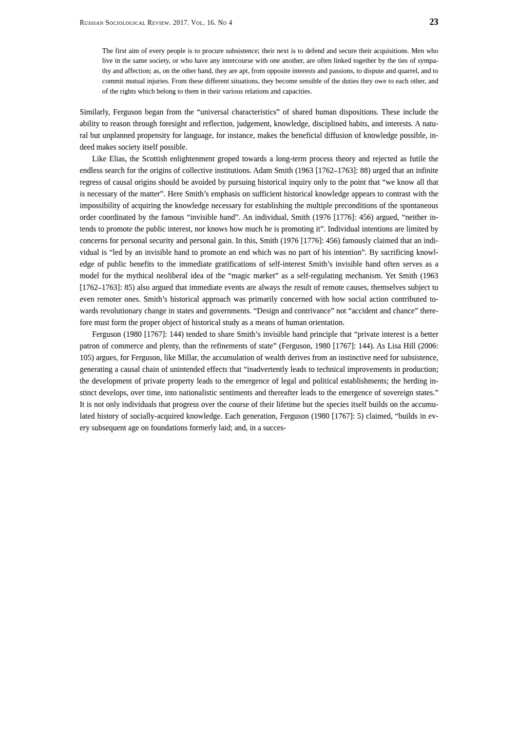Russian Sociological Review. 2017. Vol. 16. No 4 23
The first aim of every people is to procure subsistence; their next is to defend and secure their acquisitions. Men who live in the same society, or who have any intercourse with one another, are often linked together by the ties of sympathy and affection; as, on the other hand, they are apt, from opposite interests and passions, to dispute and quarrel, and to commit mutual injuries. From these different situations, they become sensible of the duties they owe to each other, and of the rights which belong to them in their various relations and capacities.
Similarly, Ferguson began from the “universal characteristics” of shared human dispositions. These include the ability to reason through foresight and reflection, judgement, knowledge, disciplined habits, and interests. A natural but unplanned propensity for language, for instance, makes the beneficial diffusion of knowledge possible, indeed makes society itself possible.
Like Elias, the Scottish enlightenment groped towards a long-term process theory and rejected as futile the endless search for the origins of collective institutions. Adam Smith (1963 [1762–1763]: 88) urged that an infinite regress of causal origins should be avoided by pursuing historical inquiry only to the point that “we know all that is necessary of the matter”. Here Smith’s emphasis on sufficient historical knowledge appears to contrast with the impossibility of acquiring the knowledge necessary for establishing the multiple preconditions of the spontaneous order coordinated by the famous “invisible hand”. An individual, Smith (1976 [1776]: 456) argued, “neither intends to promote the public interest, nor knows how much he is promoting it”. Individual intentions are limited by concerns for personal security and personal gain. In this, Smith (1976 [1776]: 456) famously claimed that an individual is “led by an invisible hand to promote an end which was no part of his intention”. By sacrificing knowledge of public benefits to the immediate gratifications of self-interest Smith’s invisible hand often serves as a model for the mythical neoliberal idea of the “magic market” as a self-regulating mechanism. Yet Smith (1963 [1762–1763]: 85) also argued that immediate events are always the result of remote causes, themselves subject to even remoter ones. Smith’s historical approach was primarily concerned with how social action contributed towards revolutionary change in states and governments. “Design and contrivance” not “accident and chance” therefore must form the proper object of historical study as a means of human orientation.
Ferguson (1980 [1767]: 144) tended to share Smith’s invisible hand principle that “private interest is a better patron of commerce and plenty, than the refinements of state” (Ferguson, 1980 [1767]: 144). As Lisa Hill (2006: 105) argues, for Ferguson, like Millar, the accumulation of wealth derives from an instinctive need for subsistence, generating a causal chain of unintended effects that “inadvertently leads to technical improvements in production; the development of private property leads to the emergence of legal and political establishments; the herding instinct develops, over time, into nationalistic sentiments and thereafter leads to the emergence of sovereign states.” It is not only individuals that progress over the course of their lifetime but the species itself builds on the accumulated history of socially-acquired knowledge. Each generation, Ferguson (1980 [1767]: 5) claimed, “builds in every subsequent age on foundations formerly laid; and, in a succes-